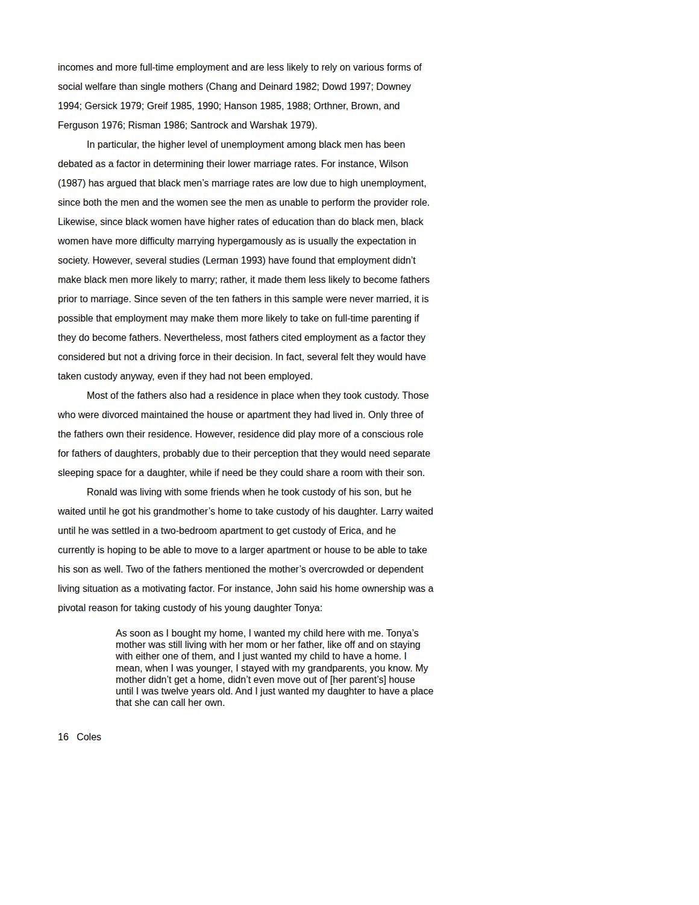incomes and more full-time employment and are less likely to rely on various forms of social welfare than single mothers (Chang and Deinard 1982; Dowd 1997; Downey 1994; Gersick 1979; Greif 1985, 1990; Hanson 1985, 1988; Orthner, Brown, and Ferguson 1976; Risman 1986; Santrock and Warshak 1979).
In particular, the higher level of unemployment among black men has been debated as a factor in determining their lower marriage rates. For instance, Wilson (1987) has argued that black men’s marriage rates are low due to high unemployment, since both the men and the women see the men as unable to perform the provider role. Likewise, since black women have higher rates of education than do black men, black women have more difficulty marrying hypergamously as is usually the expectation in society. However, several studies (Lerman 1993) have found that employment didn’t make black men more likely to marry; rather, it made them less likely to become fathers prior to marriage. Since seven of the ten fathers in this sample were never married, it is possible that employment may make them more likely to take on full-time parenting if they do become fathers. Nevertheless, most fathers cited employment as a factor they considered but not a driving force in their decision. In fact, several felt they would have taken custody anyway, even if they had not been employed.
Most of the fathers also had a residence in place when they took custody. Those who were divorced maintained the house or apartment they had lived in. Only three of the fathers own their residence. However, residence did play more of a conscious role for fathers of daughters, probably due to their perception that they would need separate sleeping space for a daughter, while if need be they could share a room with their son.
Ronald was living with some friends when he took custody of his son, but he waited until he got his grandmother’s home to take custody of his daughter. Larry waited until he was settled in a two-bedroom apartment to get custody of Erica, and he currently is hoping to be able to move to a larger apartment or house to be able to take his son as well. Two of the fathers mentioned the mother’s overcrowded or dependent living situation as a motivating factor. For instance, John said his home ownership was a pivotal reason for taking custody of his young daughter Tonya:
As soon as I bought my home, I wanted my child here with me. Tonya’s mother was still living with her mom or her father, like off and on staying with either one of them, and I just wanted my child to have a home. I mean, when I was younger, I stayed with my grandparents, you know. My mother didn’t get a home, didn’t even move out of [her parent’s] house until I was twelve years old. And I just wanted my daughter to have a place that she can call her own.
16 Coles